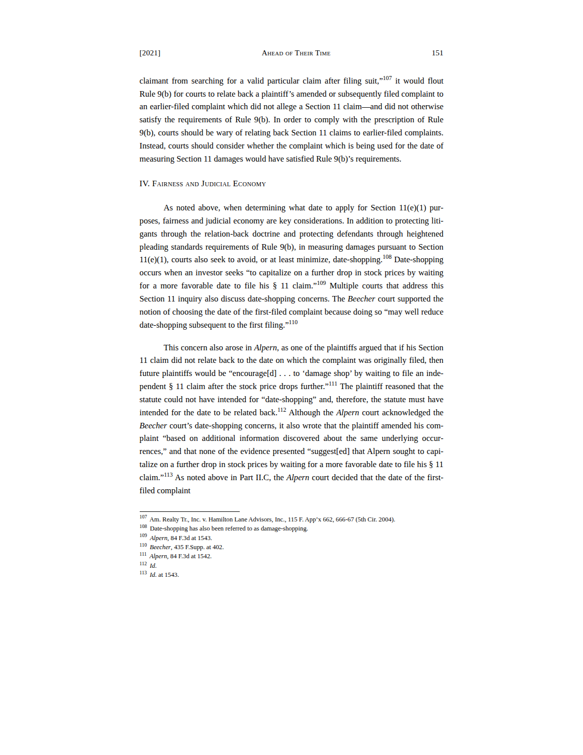[2021] Ahead of Their Time 151
claimant from searching for a valid particular claim after filing suit,”107 it would flout Rule 9(b) for courts to relate back a plaintiff’s amended or subsequently filed complaint to an earlier-filed complaint which did not allege a Section 11 claim—and did not otherwise satisfy the requirements of Rule 9(b). In order to comply with the prescription of Rule 9(b), courts should be wary of relating back Section 11 claims to earlier-filed complaints. Instead, courts should consider whether the complaint which is being used for the date of measuring Section 11 damages would have satisfied Rule 9(b)’s requirements.
IV. Fairness and Judicial Economy
As noted above, when determining what date to apply for Section 11(e)(1) purposes, fairness and judicial economy are key considerations. In addition to protecting litigants through the relation-back doctrine and protecting defendants through heightened pleading standards requirements of Rule 9(b), in measuring damages pursuant to Section 11(e)(1), courts also seek to avoid, or at least minimize, date-shopping.108 Date-shopping occurs when an investor seeks “to capitalize on a further drop in stock prices by waiting for a more favorable date to file his § 11 claim.”109 Multiple courts that address this Section 11 inquiry also discuss date-shopping concerns. The Beecher court supported the notion of choosing the date of the first-filed complaint because doing so “may well reduce date-shopping subsequent to the first filing.”110
This concern also arose in Alpern, as one of the plaintiffs argued that if his Section 11 claim did not relate back to the date on which the complaint was originally filed, then future plaintiffs would be “encourage[d] . . . to ‘damage shop’ by waiting to file an independent § 11 claim after the stock price drops further.”111 The plaintiff reasoned that the statute could not have intended for “date-shopping” and, therefore, the statute must have intended for the date to be related back.112 Although the Alpern court acknowledged the Beecher court’s date-shopping concerns, it also wrote that the plaintiff amended his complaint “based on additional information discovered about the same underlying occurrences,” and that none of the evidence presented “suggest[ed] that Alpern sought to capitalize on a further drop in stock prices by waiting for a more favorable date to file his § 11 claim.”113 As noted above in Part II.C, the Alpern court decided that the date of the first-filed complaint
107 Am. Realty Tr., Inc. v. Hamilton Lane Advisors, Inc., 115 F. App’x 662, 666-67 (5th Cir. 2004).
108 Date-shopping has also been referred to as damage-shopping.
109 Alpern, 84 F.3d at 1543.
110 Beecher, 435 F.Supp. at 402.
111 Alpern, 84 F.3d at 1542.
112 Id.
113 Id. at 1543.